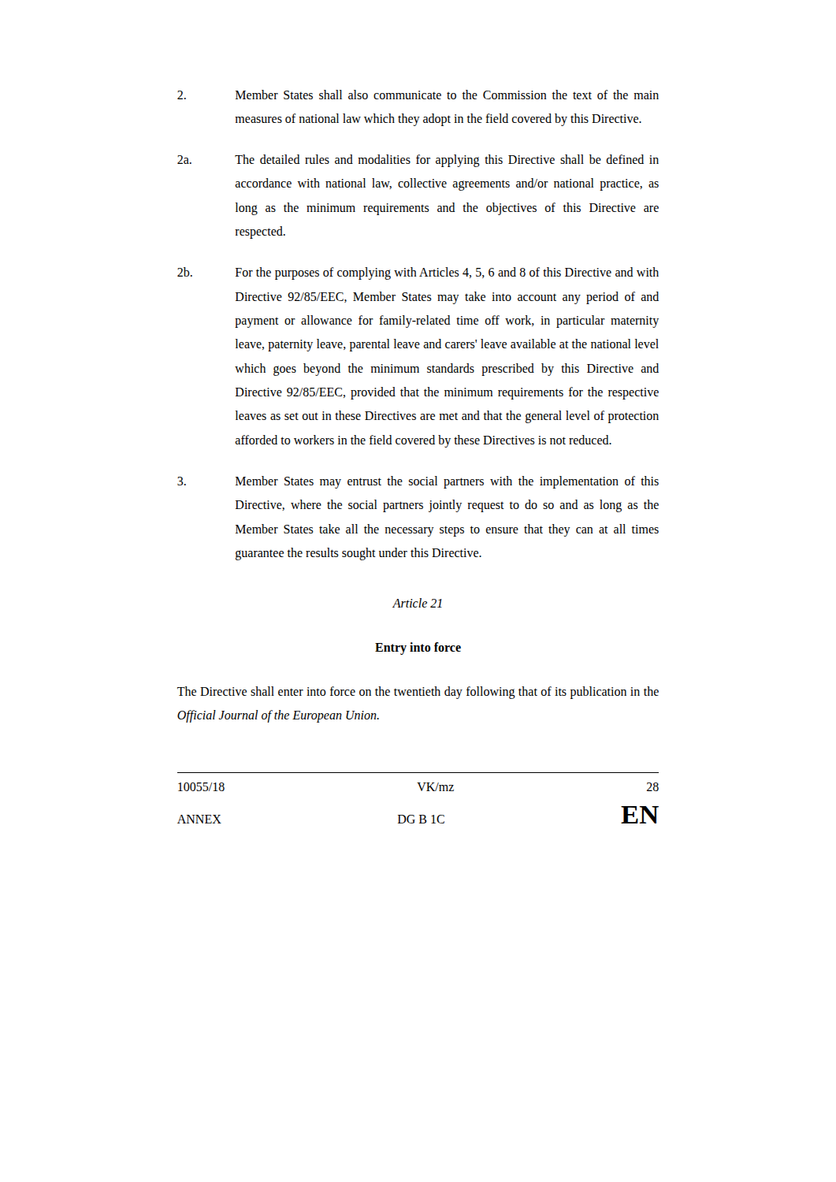2.
Member States shall also communicate to the Commission the text of the main measures of national law which they adopt in the field covered by this Directive.
2a.
The detailed rules and modalities for applying this Directive shall be defined in accordance with national law, collective agreements and/or national practice, as long as the minimum requirements and the objectives of this Directive are respected.
2b.
For the purposes of complying with Articles 4, 5, 6 and 8 of this Directive and with Directive 92/85/EEC, Member States may take into account any period of and payment or allowance for family-related time off work, in particular maternity leave, paternity leave, parental leave and carers' leave available at the national level which goes beyond the minimum standards prescribed by this Directive and Directive 92/85/EEC, provided that the minimum requirements for the respective leaves as set out in these Directives are met and that the general level of protection afforded to workers in the field covered by these Directives is not reduced.
3.
Member States may entrust the social partners with the implementation of this Directive, where the social partners jointly request to do so and as long as the Member States take all the necessary steps to ensure that they can at all times guarantee the results sought under this Directive.
Article 21
Entry into force
The Directive shall enter into force on the twentieth day following that of its publication in the Official Journal of the European Union.
10055/18
VK/mz
28
ANNEX
DG B 1C
EN